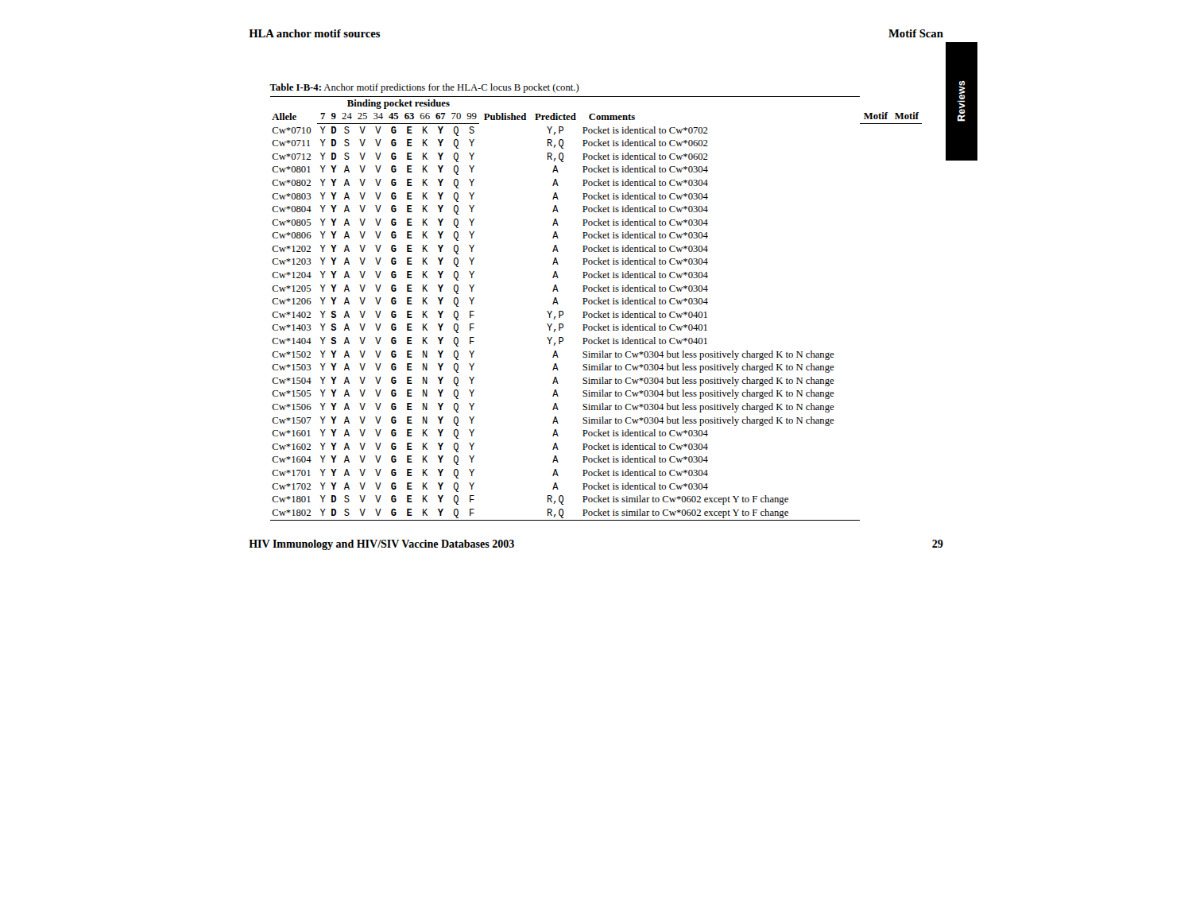HLA anchor motif sources
Motif Scan
Reviews
Table I-B-4: Anchor motif predictions for the HLA-C locus B pocket (cont.)
| Allele | Binding pocket residues | Published | Predicted | Comments |
| --- | --- | --- | --- | --- |
| 7 | 9 | 24 | 25 | 34 | 45 | 63 | 66 | 67 | 70 | 99 | Motif | Motif |
| Cw*0710 | Y | D | S | V | V | G | E | K | Y | Q | S | | Y,P | Pocket is identical to Cw*0702 |
| Cw*0711 | Y | D | S | V | V | G | E | K | Y | Q | Y | | R,Q | Pocket is identical to Cw*0602 |
| Cw*0712 | Y | D | S | V | V | G | E | K | Y | Q | Y | | R,Q | Pocket is identical to Cw*0602 |
| Cw*0801 | Y | Y | A | V | V | G | E | K | Y | Q | Y | | A | Pocket is identical to Cw*0304 |
| Cw*0802 | Y | Y | A | V | V | G | E | K | Y | Q | Y | | A | Pocket is identical to Cw*0304 |
| Cw*0803 | Y | Y | A | V | V | G | E | K | Y | Q | Y | | A | Pocket is identical to Cw*0304 |
| Cw*0804 | Y | Y | A | V | V | G | E | K | Y | Q | Y | | A | Pocket is identical to Cw*0304 |
| Cw*0805 | Y | Y | A | V | V | G | E | K | Y | Q | Y | | A | Pocket is identical to Cw*0304 |
| Cw*0806 | Y | Y | A | V | V | G | E | K | Y | Q | Y | | A | Pocket is identical to Cw*0304 |
| Cw*1202 | Y | Y | A | V | V | G | E | K | Y | Q | Y | | A | Pocket is identical to Cw*0304 |
| Cw*1203 | Y | Y | A | V | V | G | E | K | Y | Q | Y | | A | Pocket is identical to Cw*0304 |
| Cw*1204 | Y | Y | A | V | V | G | E | K | Y | Q | Y | | A | Pocket is identical to Cw*0304 |
| Cw*1205 | Y | Y | A | V | V | G | E | K | Y | Q | Y | | A | Pocket is identical to Cw*0304 |
| Cw*1206 | Y | Y | A | V | V | G | E | K | Y | Q | Y | | A | Pocket is identical to Cw*0304 |
| Cw*1402 | Y | S | A | V | V | G | E | K | Y | Q | F | | Y,P | Pocket is identical to Cw*0401 |
| Cw*1403 | Y | S | A | V | V | G | E | K | Y | Q | F | | Y,P | Pocket is identical to Cw*0401 |
| Cw*1404 | Y | S | A | V | V | G | E | K | Y | Q | F | | Y,P | Pocket is identical to Cw*0401 |
| Cw*1502 | Y | Y | A | V | V | G | E | N | Y | Q | Y | | A | Similar to Cw*0304 but less positively charged K to N change |
| Cw*1503 | Y | Y | A | V | V | G | E | N | Y | Q | Y | | A | Similar to Cw*0304 but less positively charged K to N change |
| Cw*1504 | Y | Y | A | V | V | G | E | N | Y | Q | Y | | A | Similar to Cw*0304 but less positively charged K to N change |
| Cw*1505 | Y | Y | A | V | V | G | E | N | Y | Q | Y | | A | Similar to Cw*0304 but less positively charged K to N change |
| Cw*1506 | Y | Y | A | V | V | G | E | N | Y | Q | Y | | A | Similar to Cw*0304 but less positively charged K to N change |
| Cw*1507 | Y | Y | A | V | V | G | E | N | Y | Q | Y | | A | Similar to Cw*0304 but less positively charged K to N change |
| Cw*1601 | Y | Y | A | V | V | G | E | K | Y | Q | Y | | A | Pocket is identical to Cw*0304 |
| Cw*1602 | Y | Y | A | V | V | G | E | K | Y | Q | Y | | A | Pocket is identical to Cw*0304 |
| Cw*1604 | Y | Y | A | V | V | G | E | K | Y | Q | Y | | A | Pocket is identical to Cw*0304 |
| Cw*1701 | Y | Y | A | V | V | G | E | K | Y | Q | Y | | A | Pocket is identical to Cw*0304 |
| Cw*1702 | Y | Y | A | V | V | G | E | K | Y | Q | Y | | A | Pocket is identical to Cw*0304 |
| Cw*1801 | Y | D | S | V | V | G | E | K | Y | Q | F | | R,Q | Pocket is similar to Cw*0602 except Y to F change |
| Cw*1802 | Y | D | S | V | V | G | E | K | Y | Q | F | | R,Q | Pocket is similar to Cw*0602 except Y to F change |
HIV Immunology and HIV/SIV Vaccine Databases 2003
29